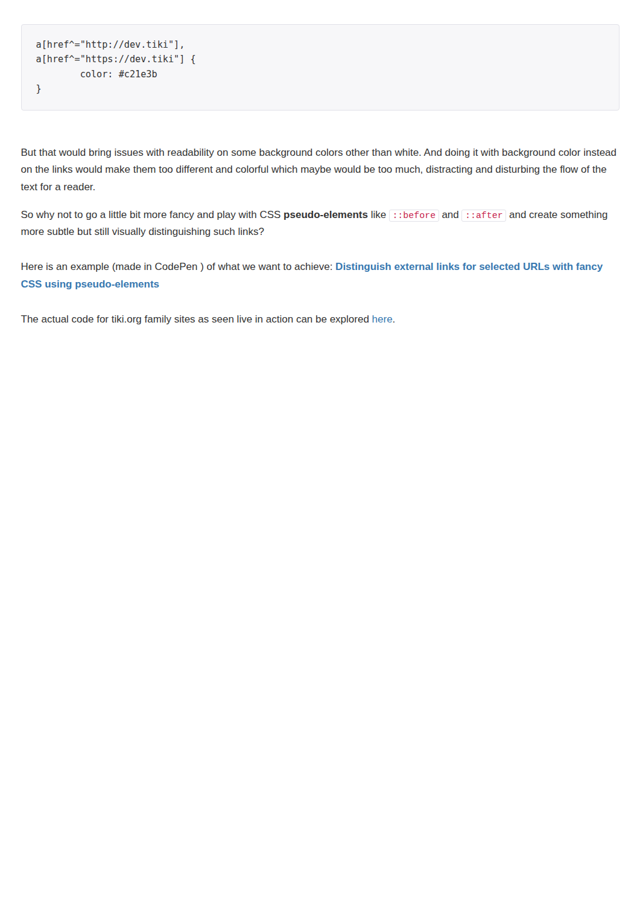a[href^="http://dev.tiki"],
a[href^="https://dev.tiki"] {
        color: #c21e3b
}
But that would bring issues with readability on some background colors other than white. And doing it with background color instead on the links would make them too different and colorful which maybe would be too much, distracting and disturbing the flow of the text for a reader.
So why not to go a little bit more fancy and play with CSS pseudo-elements like ::before and ::after and create something more subtle but still visually distinguishing such links?
Here is an example (made in CodePen ) of what we want to achieve: Distinguish external links for selected URLs with fancy CSS using pseudo-elements
The actual code for tiki.org family sites as seen live in action can be explored here.